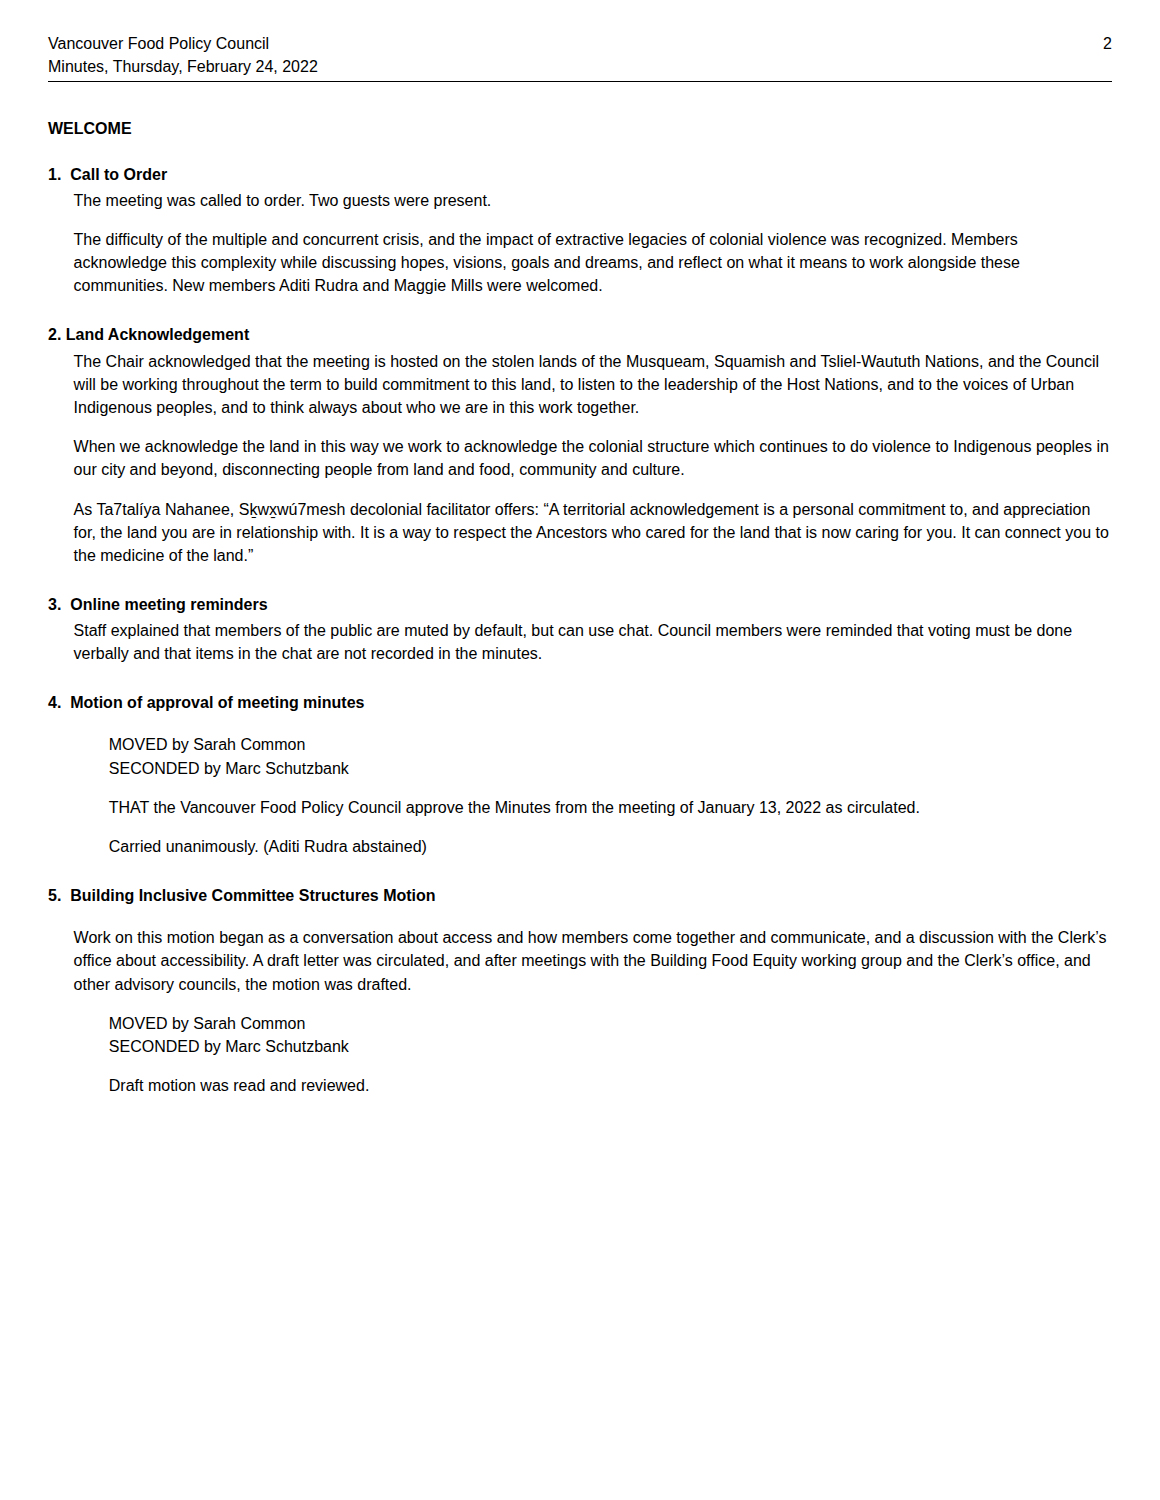Vancouver Food Policy Council
Minutes, Thursday, February 24, 2022
2
WELCOME
1. Call to Order
The meeting was called to order. Two guests were present.
The difficulty of the multiple and concurrent crisis, and the impact of extractive legacies of colonial violence was recognized. Members acknowledge this complexity while discussing hopes, visions, goals and dreams, and reflect on what it means to work alongside these communities. New members Aditi Rudra and Maggie Mills were welcomed.
2. Land Acknowledgement
The Chair acknowledged that the meeting is hosted on the stolen lands of the Musqueam, Squamish and Tsliel-Waututh Nations, and the Council will be working throughout the term to build commitment to this land, to listen to the leadership of the Host Nations, and to the voices of Urban Indigenous peoples, and to think always about who we are in this work together.
When we acknowledge the land in this way we work to acknowledge the colonial structure which continues to do violence to Indigenous peoples in our city and beyond, disconnecting people from land and food, community and culture.
As Ta7talíya Nahanee, Sḵwx̱wú7mesh decolonial facilitator offers: “A territorial acknowledgement is a personal commitment to, and appreciation for, the land you are in relationship with. It is a way to respect the Ancestors who cared for the land that is now caring for you. It can connect you to the medicine of the land.”
3. Online meeting reminders
Staff explained that members of the public are muted by default, but can use chat. Council members were reminded that voting must be done verbally and that items in the chat are not recorded in the minutes.
4. Motion of approval of meeting minutes
MOVED by Sarah Common
SECONDED by Marc Schutzbank
THAT the Vancouver Food Policy Council approve the Minutes from the meeting of January 13, 2022 as circulated.
Carried unanimously. (Aditi Rudra abstained)
5. Building Inclusive Committee Structures Motion
Work on this motion began as a conversation about access and how members come together and communicate, and a discussion with the Clerk’s office about accessibility. A draft letter was circulated, and after meetings with the Building Food Equity working group and the Clerk’s office, and other advisory councils, the motion was drafted.
MOVED by Sarah Common
SECONDED by Marc Schutzbank
Draft motion was read and reviewed.